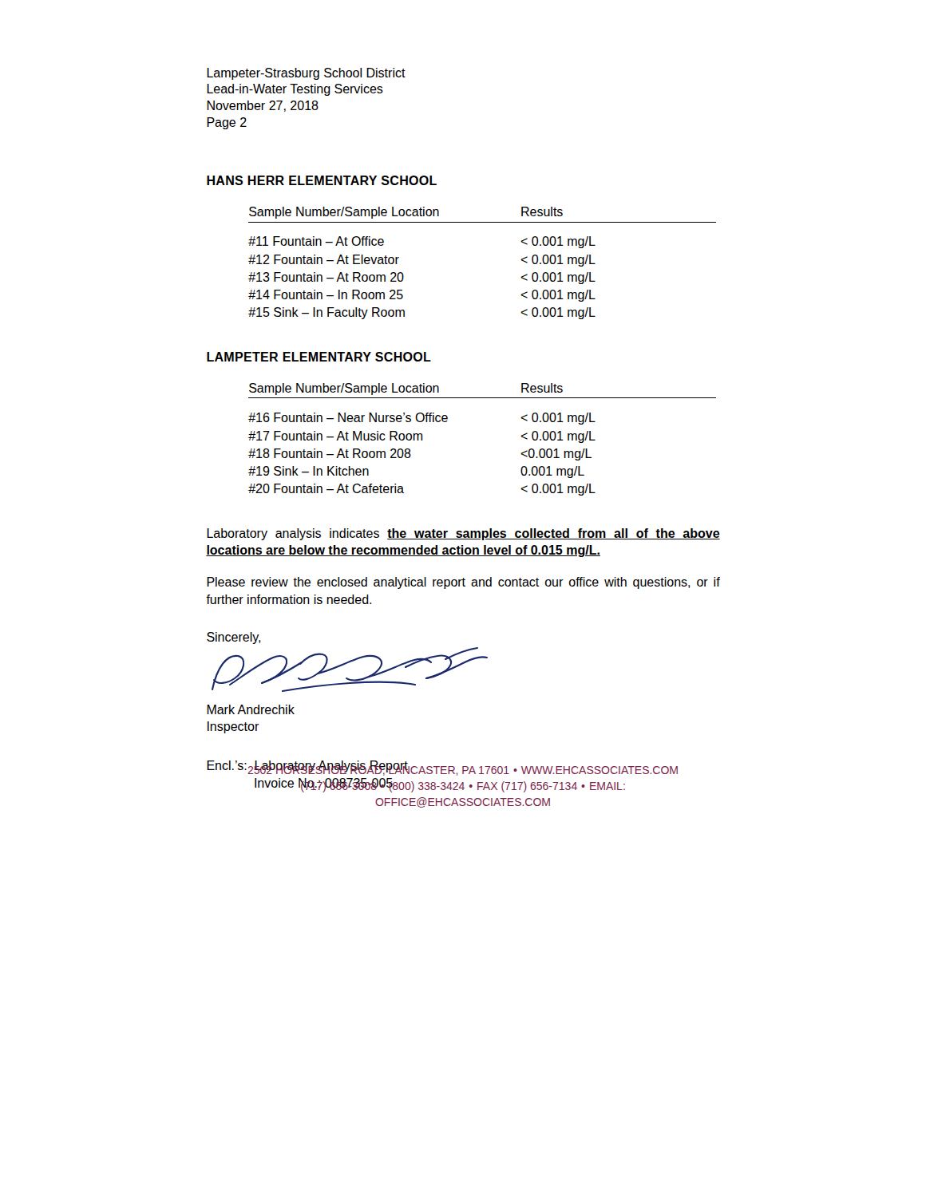Lampeter-Strasburg School District
Lead-in-Water Testing Services
November 27, 2018
Page 2
HANS HERR ELEMENTARY SCHOOL
| Sample Number/Sample Location | Results |
| --- | --- |
| #11 Fountain – At Office | < 0.001 mg/L |
| #12 Fountain – At Elevator | < 0.001 mg/L |
| #13 Fountain – At Room 20 | < 0.001 mg/L |
| #14 Fountain – In Room 25 | < 0.001 mg/L |
| #15 Sink – In Faculty Room | < 0.001 mg/L |
LAMPETER ELEMENTARY SCHOOL
| Sample Number/Sample Location | Results |
| --- | --- |
| #16 Fountain – Near Nurse’s Office | < 0.001 mg/L |
| #17 Fountain – At Music Room | < 0.001 mg/L |
| #18 Fountain – At Room 208 | <0.001 mg/L |
| #19 Sink – In Kitchen | 0.001 mg/L |
| #20 Fountain – At Cafeteria | < 0.001 mg/L |
Laboratory analysis indicates the water samples collected from all of the above locations are below the recommended action level of 0.015 mg/L.
Please review the enclosed analytical report and contact our office with questions, or if further information is needed.
Sincerely,
Mark Andrechik
Inspector
Encl.’s: Laboratory Analysis Report
Invoice No.: 008735-005
2502 HORSESHOE ROAD, LANCASTER, PA 17601•WWW.EHCASSOCIATES.COM
(717) 656-3008•(800) 338-3424•FAX (717) 656-7134•EMAIL:
OFFICE@EHCASSOCIATES.COM